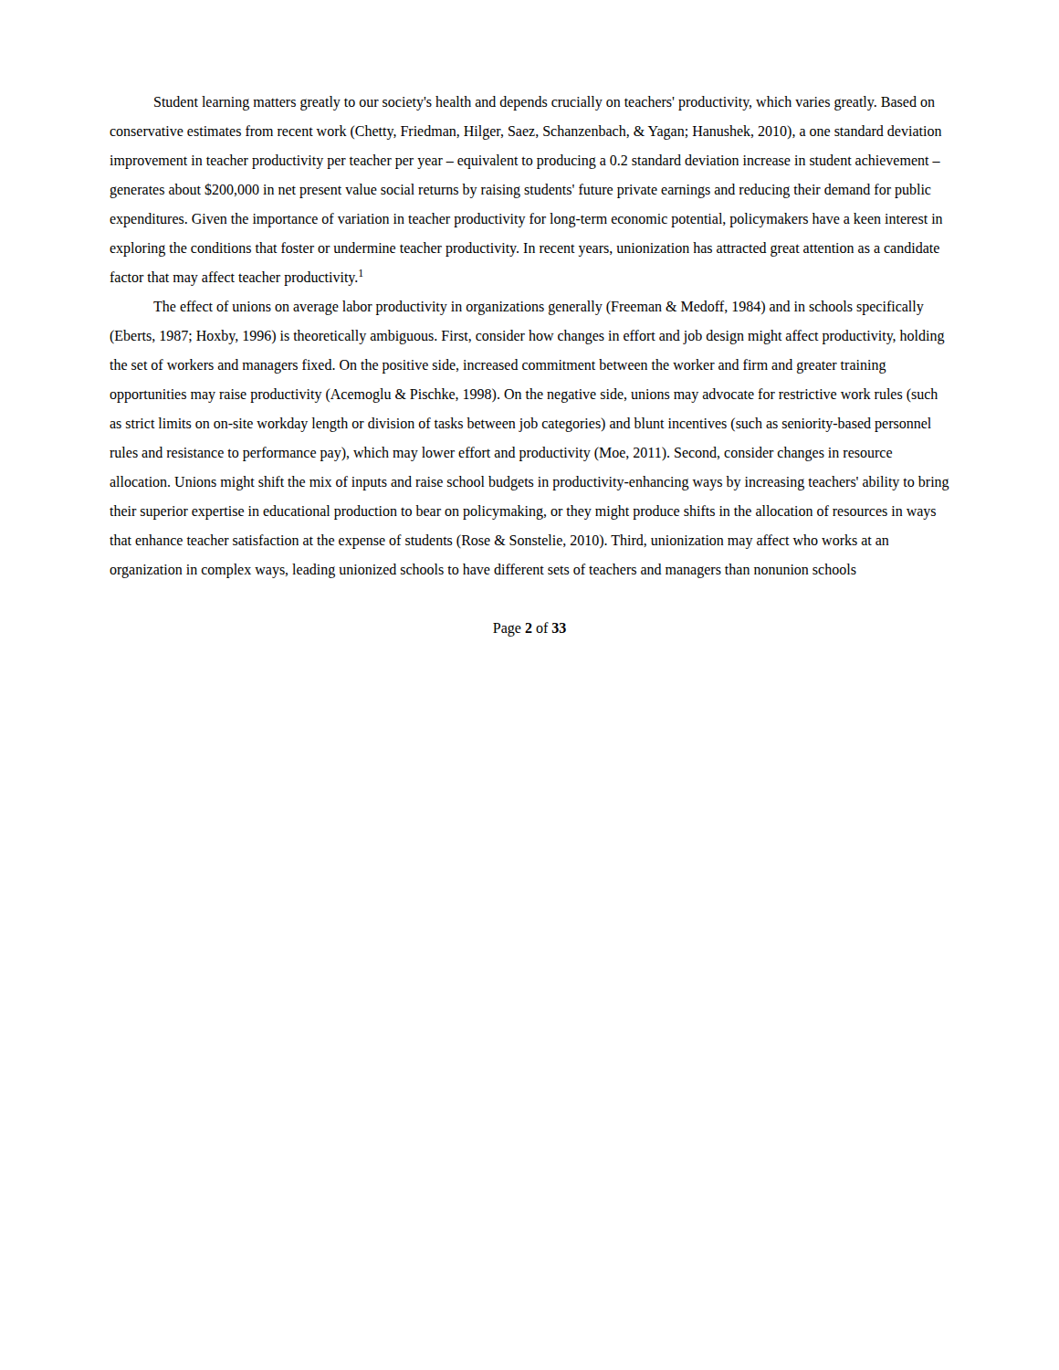Student learning matters greatly to our society's health and depends crucially on teachers' productivity, which varies greatly. Based on conservative estimates from recent work (Chetty, Friedman, Hilger, Saez, Schanzenbach, & Yagan; Hanushek, 2010), a one standard deviation improvement in teacher productivity per teacher per year – equivalent to producing a 0.2 standard deviation increase in student achievement – generates about $200,000 in net present value social returns by raising students' future private earnings and reducing their demand for public expenditures. Given the importance of variation in teacher productivity for long-term economic potential, policymakers have a keen interest in exploring the conditions that foster or undermine teacher productivity. In recent years, unionization has attracted great attention as a candidate factor that may affect teacher productivity.1
The effect of unions on average labor productivity in organizations generally (Freeman & Medoff, 1984) and in schools specifically (Eberts, 1987; Hoxby, 1996) is theoretically ambiguous. First, consider how changes in effort and job design might affect productivity, holding the set of workers and managers fixed. On the positive side, increased commitment between the worker and firm and greater training opportunities may raise productivity (Acemoglu & Pischke, 1998). On the negative side, unions may advocate for restrictive work rules (such as strict limits on on-site workday length or division of tasks between job categories) and blunt incentives (such as seniority-based personnel rules and resistance to performance pay), which may lower effort and productivity (Moe, 2011). Second, consider changes in resource allocation. Unions might shift the mix of inputs and raise school budgets in productivity-enhancing ways by increasing teachers' ability to bring their superior expertise in educational production to bear on policymaking, or they might produce shifts in the allocation of resources in ways that enhance teacher satisfaction at the expense of students (Rose & Sonstelie, 2010). Third, unionization may affect who works at an organization in complex ways, leading unionized schools to have different sets of teachers and managers than nonunion schools
Page 2 of 33